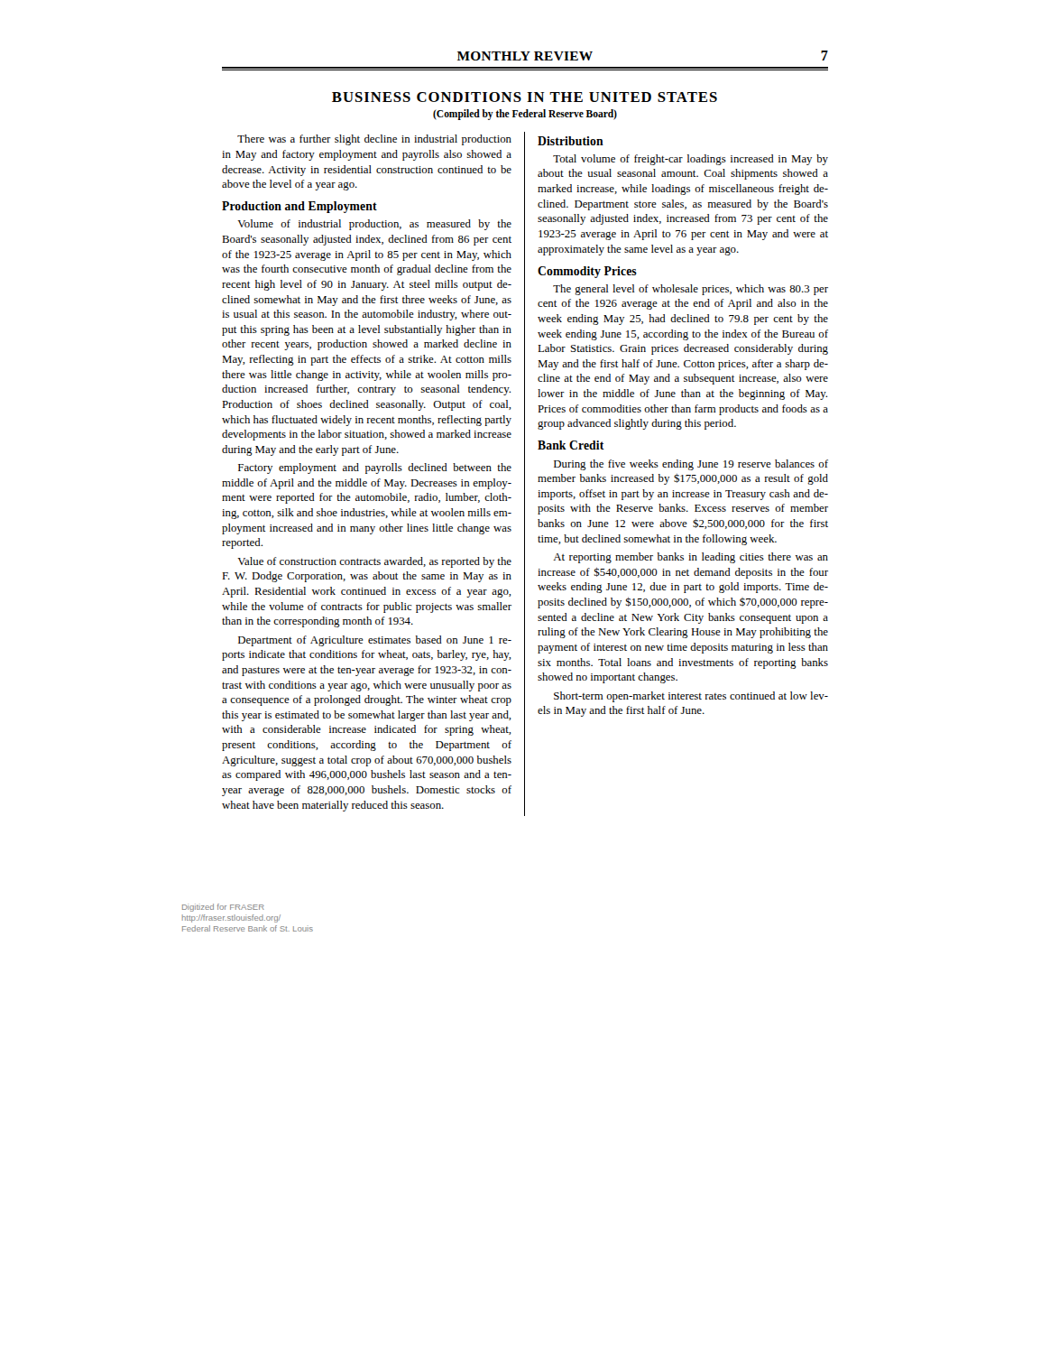MONTHLY REVIEW
7
BUSINESS CONDITIONS IN THE UNITED STATES
(Compiled by the Federal Reserve Board)
There was a further slight decline in industrial production in May and factory employment and payrolls also showed a decrease. Activity in residential construction continued to be above the level of a year ago.
Production and Employment
Volume of industrial production, as measured by the Board's seasonally adjusted index, declined from 86 per cent of the 1923-25 average in April to 85 per cent in May, which was the fourth consecutive month of gradual decline from the recent high level of 90 in January. At steel mills output declined somewhat in May and the first three weeks of June, as is usual at this season. In the automobile industry, where output this spring has been at a level substantially higher than in other recent years, production showed a marked decline in May, reflecting in part the effects of a strike. At cotton mills there was little change in activity, while at woolen mills production increased further, contrary to seasonal tendency. Production of shoes declined seasonally. Output of coal, which has fluctuated widely in recent months, reflecting partly developments in the labor situation, showed a marked increase during May and the early part of June.
Factory employment and payrolls declined between the middle of April and the middle of May. Decreases in employment were reported for the automobile, radio, lumber, clothing, cotton, silk and shoe industries, while at woolen mills employment increased and in many other lines little change was reported.
Value of construction contracts awarded, as reported by the F. W. Dodge Corporation, was about the same in May as in April. Residential work continued in excess of a year ago, while the volume of contracts for public projects was smaller than in the corresponding month of 1934.
Department of Agriculture estimates based on June 1 reports indicate that conditions for wheat, oats, barley, rye, hay, and pastures were at the ten-year average for 1923-32, in contrast with conditions a year ago, which were unusually poor as a consequence of a prolonged drought. The winter wheat crop this year is estimated to be somewhat larger than last year and, with a considerable increase indicated for spring wheat, present conditions, according to the Department of Agriculture, suggest a total crop of about 670,000,000 bushels as compared with 496,000,000 bushels last season and a ten-year average of 828,000,000 bushels. Domestic stocks of wheat have been materially reduced this season.
Distribution
Total volume of freight-car loadings increased in May by about the usual seasonal amount. Coal shipments showed a marked increase, while loadings of miscellaneous freight declined. Department store sales, as measured by the Board's seasonally adjusted index, increased from 73 per cent of the 1923-25 average in April to 76 per cent in May and were at approximately the same level as a year ago.
Commodity Prices
The general level of wholesale prices, which was 80.3 per cent of the 1926 average at the end of April and also in the week ending May 25, had declined to 79.8 per cent by the week ending June 15, according to the index of the Bureau of Labor Statistics. Grain prices decreased considerably during May and the first half of June. Cotton prices, after a sharp decline at the end of May and a subsequent increase, also were lower in the middle of June than at the beginning of May. Prices of commodities other than farm products and foods as a group advanced slightly during this period.
Bank Credit
During the five weeks ending June 19 reserve balances of member banks increased by $175,000,000 as a result of gold imports, offset in part by an increase in Treasury cash and deposits with the Reserve banks. Excess reserves of member banks on June 12 were above $2,500,000,000 for the first time, but declined somewhat in the following week.
At reporting member banks in leading cities there was an increase of $540,000,000 in net demand deposits in the four weeks ending June 12, due in part to gold imports. Time deposits declined by $150,000,000, of which $70,000,000 represented a decline at New York City banks consequent upon a ruling of the New York Clearing House in May prohibiting the payment of interest on new time deposits maturing in less than six months. Total loans and investments of reporting banks showed no important changes.
Short-term open-market interest rates continued at low levels in May and the first half of June.
Digitized for FRASER
http://fraser.stlouisfed.org/
Federal Reserve Bank of St. Louis